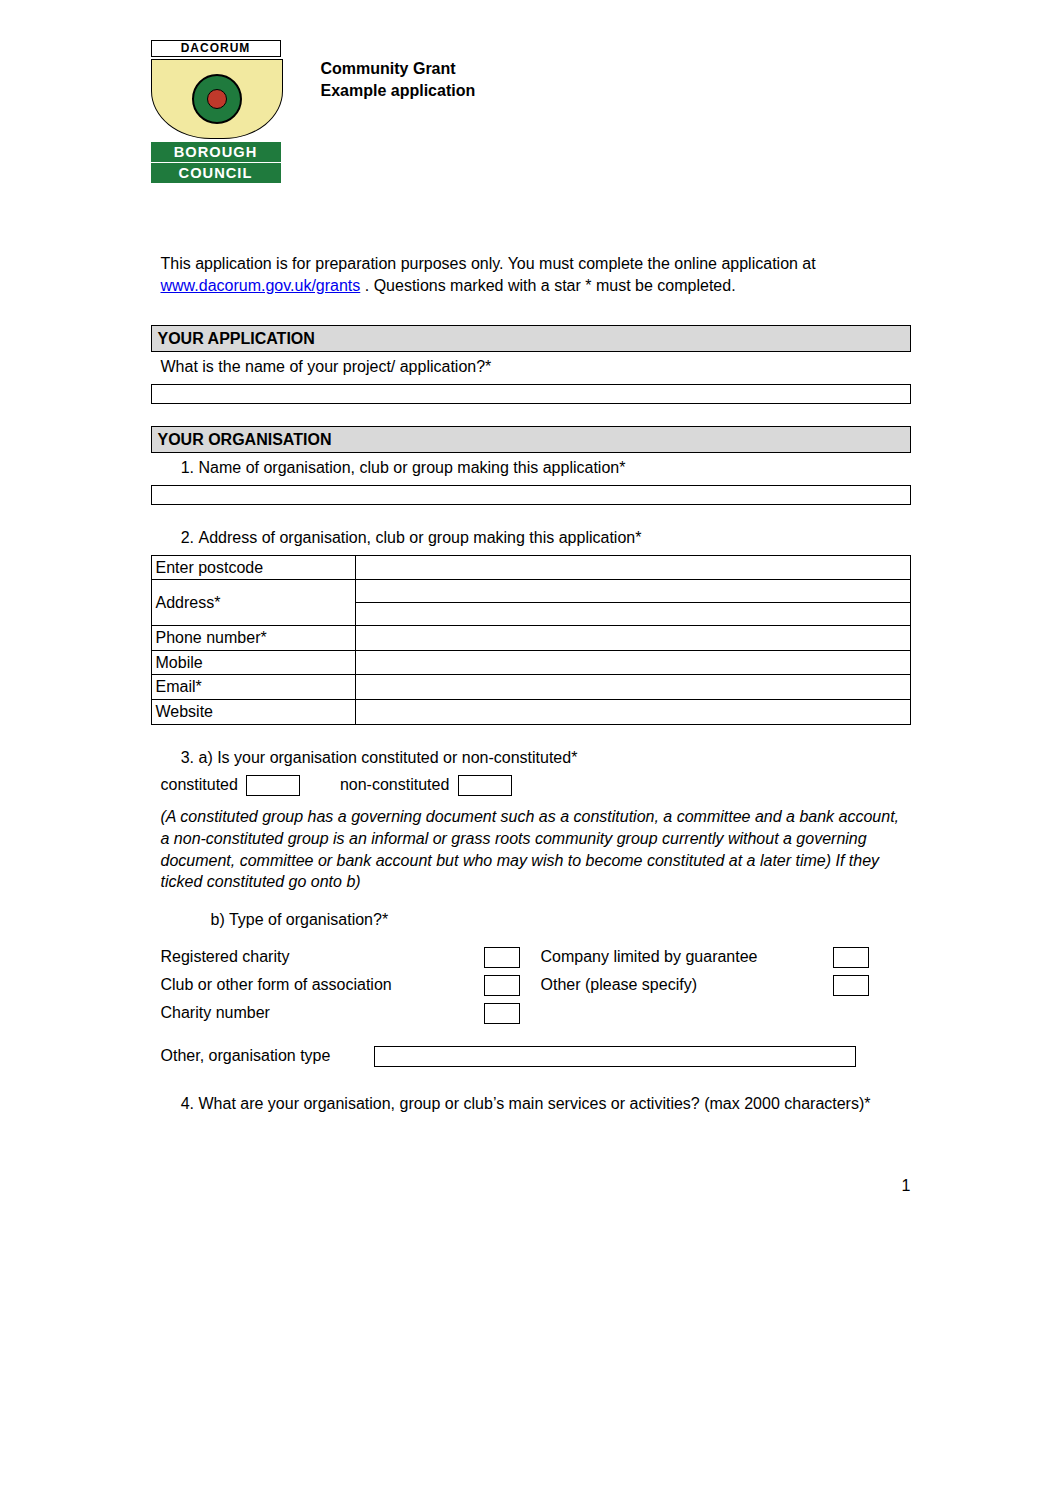DACORUM
BOROUGH
COUNCIL
Community Grant
Example application
This application is for preparation purposes only. You must complete the online application at www.dacorum.gov.uk/grants . Questions marked with a star * must be completed.
YOUR APPLICATION
What is the name of your project/ application?*
YOUR ORGANISATION
Name of organisation, club or group making this application*
Address of organisation, club or group making this application*
| Enter postcode | |
| Address* | |
| Phone number* | |
| Mobile | |
| Email* | |
| Website | |
a) Is your organisation constituted or non-constituted*
constituted non-constituted
(A constituted group has a governing document such as a constitution, a committee and a bank account, a non-constituted group is an informal or grass roots community group currently without a governing document, committee or bank account but who may wish to become constituted at a later time) If they ticked constituted go onto b)
b) Type of organisation?*
| Registered charity | | Company limited by guarantee | |
| Club or other form of association | | Other (please specify) | |
| Charity number | | | |
Other, organisation type
What are your organisation, group or club’s main services or activities? (max 2000 characters)*
1